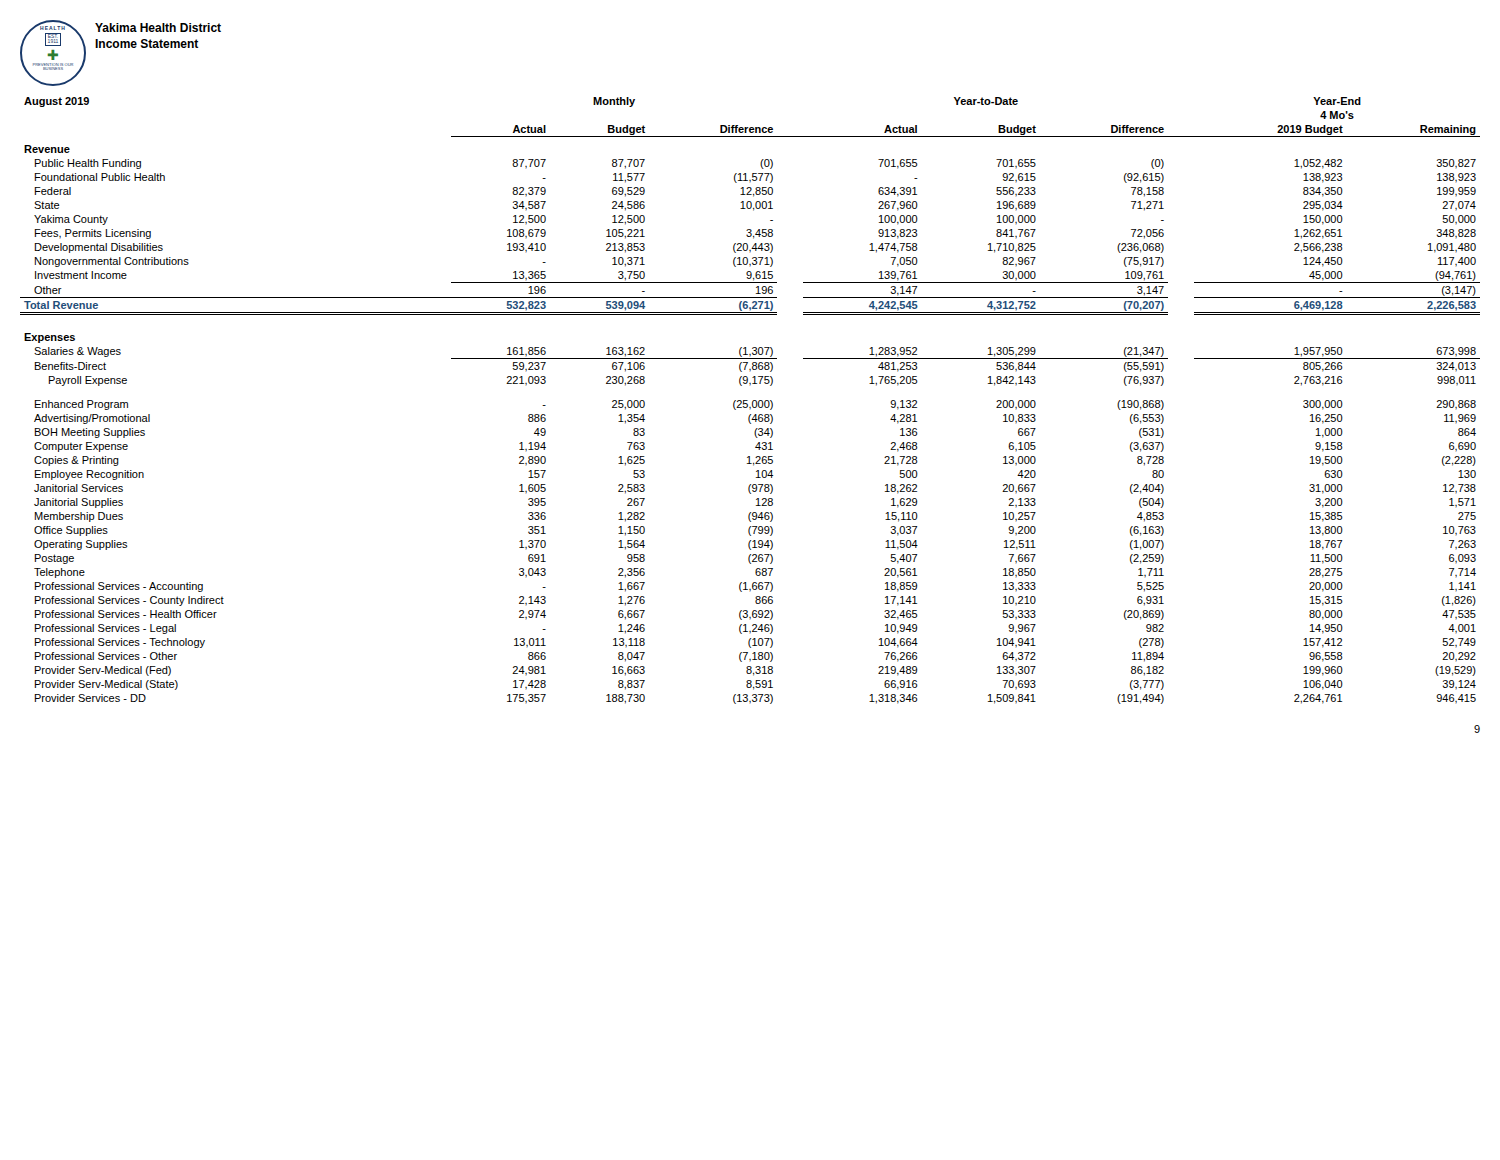HEALTH
EST.
1911
✚
PREVENTION IS OUR BUSINESS
Yakima Health District
Income Statement
| August 2019 | Monthly | | Year-to-Date | | Year-End |
| --- | --- | --- | --- | --- | --- |
| | | | | | 4 Mo's |
| | Actual | Budget | Difference | | Actual | Budget | Difference | | 2019 Budget | Remaining |
| Revenue | |
| Public Health Funding | 87,707 | 87,707 | (0) | | 701,655 | 701,655 | (0) | | 1,052,482 | 350,827 |
| Foundational Public Health | - | 11,577 | (11,577) | | - | 92,615 | (92,615) | | 138,923 | 138,923 |
| Federal | 82,379 | 69,529 | 12,850 | | 634,391 | 556,233 | 78,158 | | 834,350 | 199,959 |
| State | 34,587 | 24,586 | 10,001 | | 267,960 | 196,689 | 71,271 | | 295,034 | 27,074 |
| Yakima County | 12,500 | 12,500 | - | | 100,000 | 100,000 | - | | 150,000 | 50,000 |
| Fees, Permits Licensing | 108,679 | 105,221 | 3,458 | | 913,823 | 841,767 | 72,056 | | 1,262,651 | 348,828 |
| Developmental Disabilities | 193,410 | 213,853 | (20,443) | | 1,474,758 | 1,710,825 | (236,068) | | 2,566,238 | 1,091,480 |
| Nongovernmental Contributions | - | 10,371 | (10,371) | | 7,050 | 82,967 | (75,917) | | 124,450 | 117,400 |
| Investment Income | 13,365 | 3,750 | 9,615 | | 139,761 | 30,000 | 109,761 | | 45,000 | (94,761) |
| Other | 196 | - | 196 | | 3,147 | - | 3,147 | | - | (3,147) |
| Total Revenue | 532,823 | 539,094 | (6,271) | | 4,242,545 | 4,312,752 | (70,207) | | 6,469,128 | 2,226,583 |
| Expenses | |
| Salaries & Wages | 161,856 | 163,162 | (1,307) | | 1,283,952 | 1,305,299 | (21,347) | | 1,957,950 | 673,998 |
| Benefits-Direct | 59,237 | 67,106 | (7,868) | | 481,253 | 536,844 | (55,591) | | 805,266 | 324,013 |
| Payroll Expense | 221,093 | 230,268 | (9,175) | | 1,765,205 | 1,842,143 | (76,937) | | 2,763,216 | 998,011 |
| Enhanced Program | - | 25,000 | (25,000) | | 9,132 | 200,000 | (190,868) | | 300,000 | 290,868 |
| Advertising/Promotional | 886 | 1,354 | (468) | | 4,281 | 10,833 | (6,553) | | 16,250 | 11,969 |
| BOH Meeting Supplies | 49 | 83 | (34) | | 136 | 667 | (531) | | 1,000 | 864 |
| Computer Expense | 1,194 | 763 | 431 | | 2,468 | 6,105 | (3,637) | | 9,158 | 6,690 |
| Copies & Printing | 2,890 | 1,625 | 1,265 | | 21,728 | 13,000 | 8,728 | | 19,500 | (2,228) |
| Employee Recognition | 157 | 53 | 104 | | 500 | 420 | 80 | | 630 | 130 |
| Janitorial Services | 1,605 | 2,583 | (978) | | 18,262 | 20,667 | (2,404) | | 31,000 | 12,738 |
| Janitorial Supplies | 395 | 267 | 128 | | 1,629 | 2,133 | (504) | | 3,200 | 1,571 |
| Membership Dues | 336 | 1,282 | (946) | | 15,110 | 10,257 | 4,853 | | 15,385 | 275 |
| Office Supplies | 351 | 1,150 | (799) | | 3,037 | 9,200 | (6,163) | | 13,800 | 10,763 |
| Operating Supplies | 1,370 | 1,564 | (194) | | 11,504 | 12,511 | (1,007) | | 18,767 | 7,263 |
| Postage | 691 | 958 | (267) | | 5,407 | 7,667 | (2,259) | | 11,500 | 6,093 |
| Telephone | 3,043 | 2,356 | 687 | | 20,561 | 18,850 | 1,711 | | 28,275 | 7,714 |
| Professional Services - Accounting | - | 1,667 | (1,667) | | 18,859 | 13,333 | 5,525 | | 20,000 | 1,141 |
| Professional Services - County Indirect | 2,143 | 1,276 | 866 | | 17,141 | 10,210 | 6,931 | | 15,315 | (1,826) |
| Professional Services - Health Officer | 2,974 | 6,667 | (3,692) | | 32,465 | 53,333 | (20,869) | | 80,000 | 47,535 |
| Professional Services - Legal | - | 1,246 | (1,246) | | 10,949 | 9,967 | 982 | | 14,950 | 4,001 |
| Professional Services - Technology | 13,011 | 13,118 | (107) | | 104,664 | 104,941 | (278) | | 157,412 | 52,749 |
| Professional Services - Other | 866 | 8,047 | (7,180) | | 76,266 | 64,372 | 11,894 | | 96,558 | 20,292 |
| Provider Serv-Medical (Fed) | 24,981 | 16,663 | 8,318 | | 219,489 | 133,307 | 86,182 | | 199,960 | (19,529) |
| Provider Serv-Medical (State) | 17,428 | 8,837 | 8,591 | | 66,916 | 70,693 | (3,777) | | 106,040 | 39,124 |
| Provider Services - DD | 175,357 | 188,730 | (13,373) | | 1,318,346 | 1,509,841 | (191,494) | | 2,264,761 | 946,415 |
9